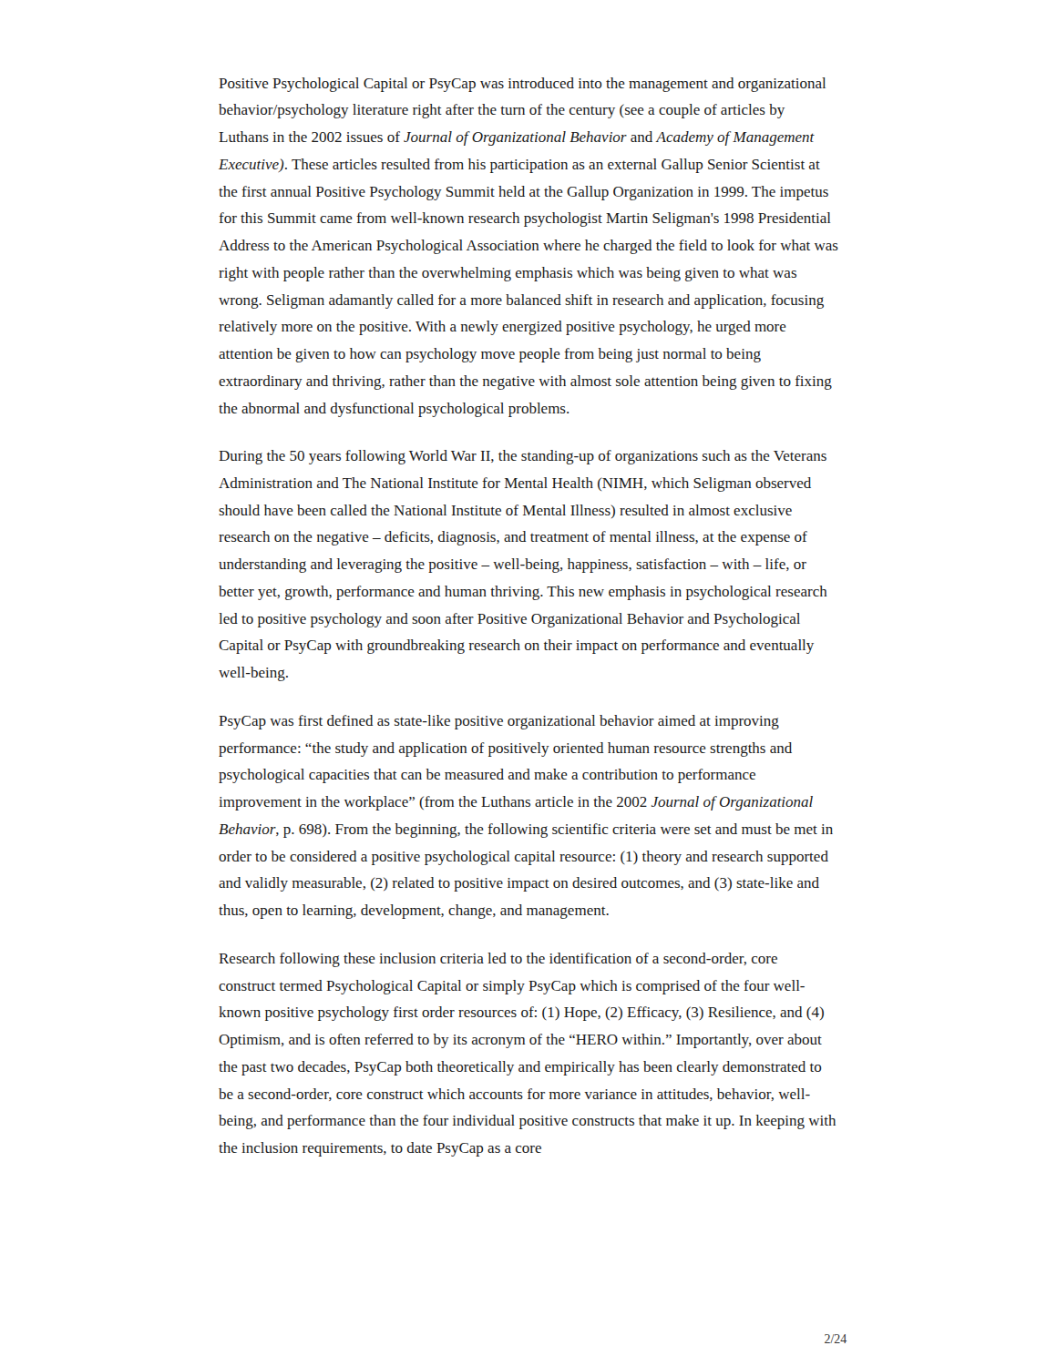Positive Psychological Capital or PsyCap was introduced into the management and organizational behavior/psychology literature right after the turn of the century (see a couple of articles by Luthans in the 2002 issues of Journal of Organizational Behavior and Academy of Management Executive). These articles resulted from his participation as an external Gallup Senior Scientist at the first annual Positive Psychology Summit held at the Gallup Organization in 1999. The impetus for this Summit came from well-known research psychologist Martin Seligman's 1998 Presidential Address to the American Psychological Association where he charged the field to look for what was right with people rather than the overwhelming emphasis which was being given to what was wrong. Seligman adamantly called for a more balanced shift in research and application, focusing relatively more on the positive. With a newly energized positive psychology, he urged more attention be given to how can psychology move people from being just normal to being extraordinary and thriving, rather than the negative with almost sole attention being given to fixing the abnormal and dysfunctional psychological problems.
During the 50 years following World War II, the standing-up of organizations such as the Veterans Administration and The National Institute for Mental Health (NIMH, which Seligman observed should have been called the National Institute of Mental Illness) resulted in almost exclusive research on the negative – deficits, diagnosis, and treatment of mental illness, at the expense of understanding and leveraging the positive – well-being, happiness, satisfaction – with – life, or better yet, growth, performance and human thriving. This new emphasis in psychological research led to positive psychology and soon after Positive Organizational Behavior and Psychological Capital or PsyCap with groundbreaking research on their impact on performance and eventually well-being.
PsyCap was first defined as state-like positive organizational behavior aimed at improving performance: “the study and application of positively oriented human resource strengths and psychological capacities that can be measured and make a contribution to performance improvement in the workplace” (from the Luthans article in the 2002 Journal of Organizational Behavior, p. 698). From the beginning, the following scientific criteria were set and must be met in order to be considered a positive psychological capital resource: (1) theory and research supported and validly measurable, (2) related to positive impact on desired outcomes, and (3) state-like and thus, open to learning, development, change, and management.
Research following these inclusion criteria led to the identification of a second-order, core construct termed Psychological Capital or simply PsyCap which is comprised of the four well-known positive psychology first order resources of: (1) Hope, (2) Efficacy, (3) Resilience, and (4) Optimism, and is often referred to by its acronym of the “HERO within.” Importantly, over about the past two decades, PsyCap both theoretically and empirically has been clearly demonstrated to be a second-order, core construct which accounts for more variance in attitudes, behavior, well-being, and performance than the four individual positive constructs that make it up. In keeping with the inclusion requirements, to date PsyCap as a core
2/24